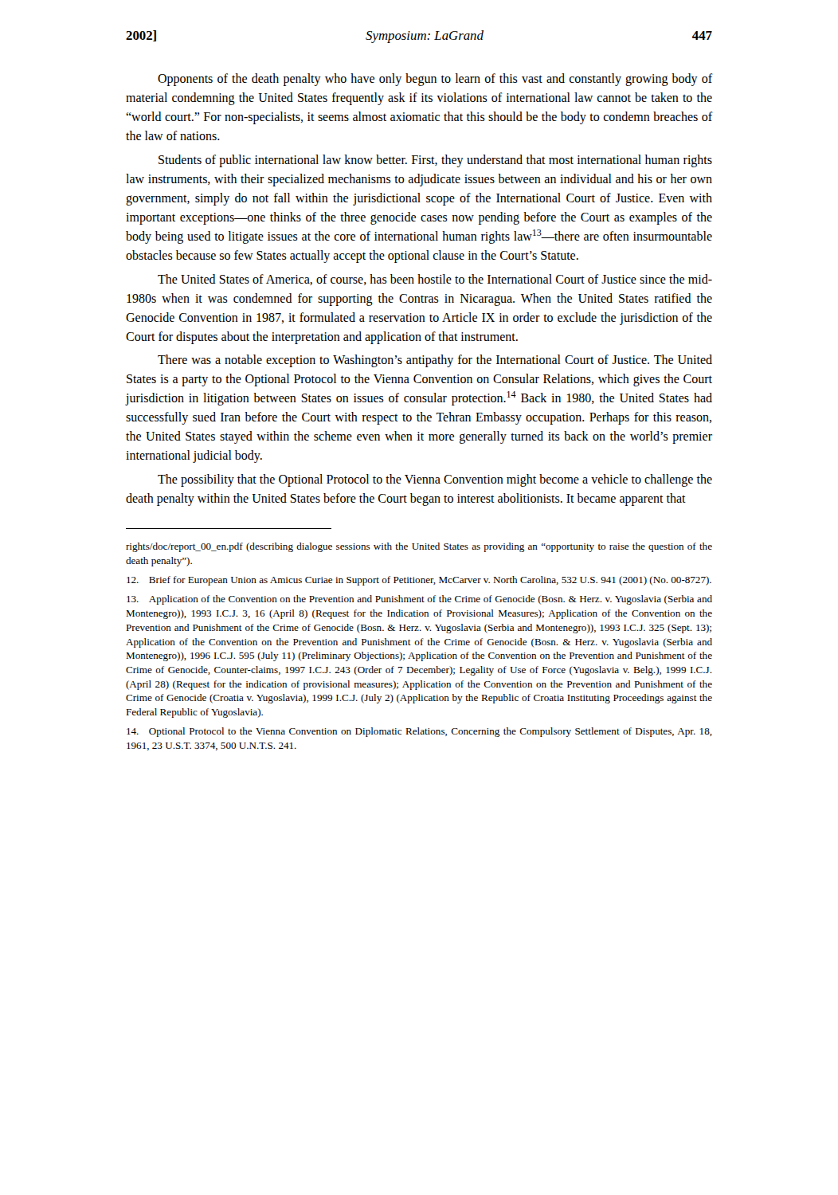2002] Symposium: LaGrand 447
Opponents of the death penalty who have only begun to learn of this vast and constantly growing body of material condemning the United States frequently ask if its violations of international law cannot be taken to the “world court.” For non-specialists, it seems almost axiomatic that this should be the body to condemn breaches of the law of nations.
Students of public international law know better. First, they understand that most international human rights law instruments, with their specialized mechanisms to adjudicate issues between an individual and his or her own government, simply do not fall within the jurisdictional scope of the International Court of Justice. Even with important exceptions—one thinks of the three genocide cases now pending before the Court as examples of the body being used to litigate issues at the core of international human rights law13—there are often insurmountable obstacles because so few States actually accept the optional clause in the Court’s Statute.
The United States of America, of course, has been hostile to the International Court of Justice since the mid-1980s when it was condemned for supporting the Contras in Nicaragua. When the United States ratified the Genocide Convention in 1987, it formulated a reservation to Article IX in order to exclude the jurisdiction of the Court for disputes about the interpretation and application of that instrument.
There was a notable exception to Washington’s antipathy for the International Court of Justice. The United States is a party to the Optional Protocol to the Vienna Convention on Consular Relations, which gives the Court jurisdiction in litigation between States on issues of consular protection.14 Back in 1980, the United States had successfully sued Iran before the Court with respect to the Tehran Embassy occupation. Perhaps for this reason, the United States stayed within the scheme even when it more generally turned its back on the world’s premier international judicial body.
The possibility that the Optional Protocol to the Vienna Convention might become a vehicle to challenge the death penalty within the United States before the Court began to interest abolitionists. It became apparent that
rights/doc/report_00_en.pdf (describing dialogue sessions with the United States as providing an “opportunity to raise the question of the death penalty”).
12. Brief for European Union as Amicus Curiae in Support of Petitioner, McCarver v. North Carolina, 532 U.S. 941 (2001) (No. 00-8727).
13. Application of the Convention on the Prevention and Punishment of the Crime of Genocide (Bosn. & Herz. v. Yugoslavia (Serbia and Montenegro)), 1993 I.C.J. 3, 16 (April 8) (Request for the Indication of Provisional Measures); Application of the Convention on the Prevention and Punishment of the Crime of Genocide (Bosn. & Herz. v. Yugoslavia (Serbia and Montenegro)), 1993 I.C.J. 325 (Sept. 13); Application of the Convention on the Prevention and Punishment of the Crime of Genocide (Bosn. & Herz. v. Yugoslavia (Serbia and Montenegro)), 1996 I.C.J. 595 (July 11) (Preliminary Objections); Application of the Convention on the Prevention and Punishment of the Crime of Genocide, Counter-claims, 1997 I.C.J. 243 (Order of 7 December); Legality of Use of Force (Yugoslavia v. Belg.), 1999 I.C.J. (April 28) (Request for the indication of provisional measures); Application of the Convention on the Prevention and Punishment of the Crime of Genocide (Croatia v. Yugoslavia), 1999 I.C.J. (July 2) (Application by the Republic of Croatia Instituting Proceedings against the Federal Republic of Yugoslavia).
14. Optional Protocol to the Vienna Convention on Diplomatic Relations, Concerning the Compulsory Settlement of Disputes, Apr. 18, 1961, 23 U.S.T. 3374, 500 U.N.T.S. 241.